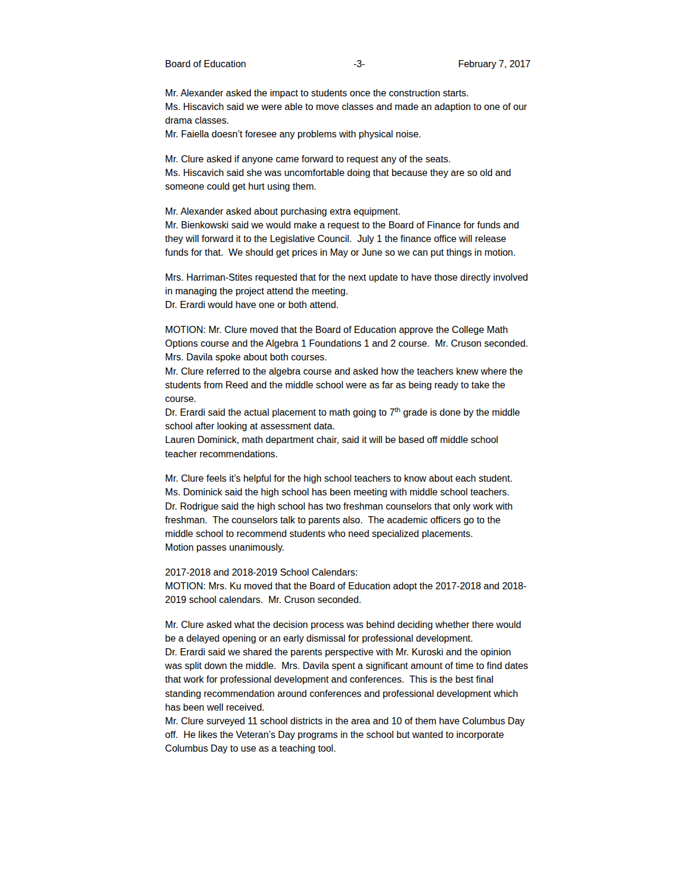Board of Education
-3-
February 7, 2017
Mr. Alexander asked the impact to students once the construction starts.
Ms. Hiscavich said we were able to move classes and made an adaption to one of our drama classes.
Mr. Faiella doesn’t foresee any problems with physical noise.
Mr. Clure asked if anyone came forward to request any of the seats.
Ms. Hiscavich said she was uncomfortable doing that because they are so old and someone could get hurt using them.
Mr. Alexander asked about purchasing extra equipment.
Mr. Bienkowski said we would make a request to the Board of Finance for funds and they will forward it to the Legislative Council. July 1 the finance office will release funds for that. We should get prices in May or June so we can put things in motion.
Mrs. Harriman-Stites requested that for the next update to have those directly involved in managing the project attend the meeting.
Dr. Erardi would have one or both attend.
MOTION: Mr. Clure moved that the Board of Education approve the College Math Options course and the Algebra 1 Foundations 1 and 2 course. Mr. Cruson seconded.
Mrs. Davila spoke about both courses.
Mr. Clure referred to the algebra course and asked how the teachers knew where the students from Reed and the middle school were as far as being ready to take the course.
Dr. Erardi said the actual placement to math going to 7th grade is done by the middle school after looking at assessment data.
Lauren Dominick, math department chair, said it will be based off middle school teacher recommendations.
Mr. Clure feels it’s helpful for the high school teachers to know about each student.
Ms. Dominick said the high school has been meeting with middle school teachers.
Dr. Rodrigue said the high school has two freshman counselors that only work with freshman. The counselors talk to parents also. The academic officers go to the middle school to recommend students who need specialized placements.
Motion passes unanimously.
2017-2018 and 2018-2019 School Calendars:
MOTION: Mrs. Ku moved that the Board of Education adopt the 2017-2018 and 2018-2019 school calendars. Mr. Cruson seconded.
Mr. Clure asked what the decision process was behind deciding whether there would be a delayed opening or an early dismissal for professional development.
Dr. Erardi said we shared the parents perspective with Mr. Kuroski and the opinion was split down the middle. Mrs. Davila spent a significant amount of time to find dates that work for professional development and conferences. This is the best final standing recommendation around conferences and professional development which has been well received.
Mr. Clure surveyed 11 school districts in the area and 10 of them have Columbus Day off. He likes the Veteran’s Day programs in the school but wanted to incorporate Columbus Day to use as a teaching tool.